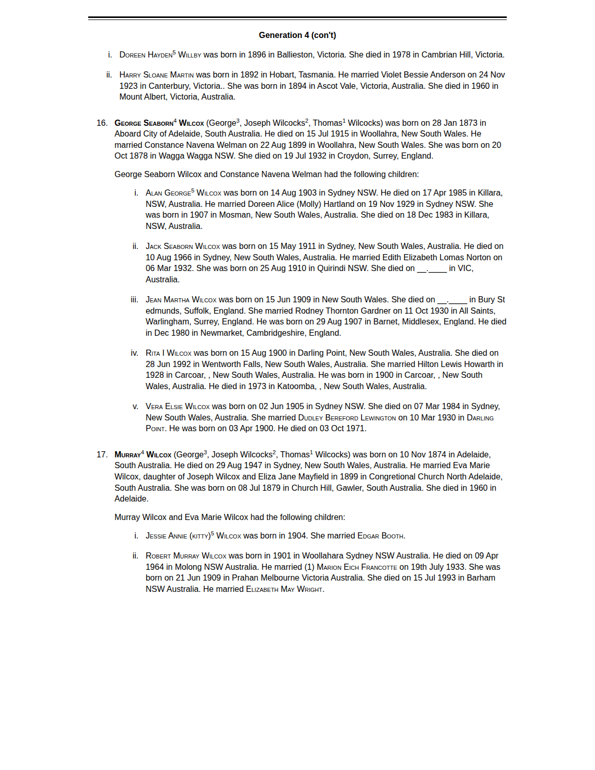Generation 4 (con't)
Doreen Hayden5 Willby was born in 1896 in Ballieston, Victoria. She died in 1978 in Cambrian Hill, Victoria.
Harry Sloane Martin was born in 1892 in Hobart, Tasmania. He married Violet Bessie Anderson on 24 Nov 1923 in Canterbury, Victoria.. She was born in 1894 in Ascot Vale, Victoria, Australia. She died in 1960 in Mount Albert, Victoria, Australia.
16.
George Seaborn4 Wilcox (George3, Joseph Wilcocks2, Thomas1 Wilcocks) was born on 28 Jan 1873 in Aboard City of Adelaide, South Australia. He died on 15 Jul 1915 in Woollahra, New South Wales. He married Constance Navena Welman on 22 Aug 1899 in Woollahra, New South Wales. She was born on 20 Oct 1878 in Wagga Wagga NSW. She died on 19 Jul 1932 in Croydon, Surrey, England.
George Seaborn Wilcox and Constance Navena Welman had the following children:
Alan George5 Wilcox was born on 14 Aug 1903 in Sydney NSW. He died on 17 Apr 1985 in Killara, NSW, Australia. He married Doreen Alice (Molly) Hartland on 19 Nov 1929 in Sydney NSW. She was born in 1907 in Mosman, New South Wales, Australia. She died on 18 Dec 1983 in Killara, NSW, Australia.
Jack Seaborn Wilcox was born on 15 May 1911 in Sydney, New South Wales, Australia. He died on 10 Aug 1966 in Sydney, New South Wales, Australia. He married Edith Elizabeth Lomas Norton on 06 Mar 1932. She was born on 25 Aug 1910 in Quirindi NSW. She died on __.____ in VIC, Australia.
Jean Martha Wilcox was born on 15 Jun 1909 in New South Wales. She died on __.____ in Bury St edmunds, Suffolk, England. She married Rodney Thornton Gardner on 11 Oct 1930 in All Saints, Warlingham, Surrey, England. He was born on 29 Aug 1907 in Barnet, Middlesex, England. He died in Dec 1980 in Newmarket, Cambridgeshire, England.
Rita I Wilcox was born on 15 Aug 1900 in Darling Point, New South Wales, Australia. She died on 28 Jun 1992 in Wentworth Falls, New South Wales, Australia. She married Hilton Lewis Howarth in 1928 in Carcoar, , New South Wales, Australia. He was born in 1900 in Carcoar, , New South Wales, Australia. He died in 1973 in Katoomba, , New South Wales, Australia.
Vera Elsie Wilcox was born on 02 Jun 1905 in Sydney NSW. She died on 07 Mar 1984 in Sydney, New South Wales, Australia. She married Dudley Bereford Lewington on 10 Mar 1930 in Darling Point. He was born on 03 Apr 1900. He died on 03 Oct 1971.
17.
Murray4 Wilcox (George3, Joseph Wilcocks2, Thomas1 Wilcocks) was born on 10 Nov 1874 in Adelaide, South Australia. He died on 29 Aug 1947 in Sydney, New South Wales, Australia. He married Eva Marie Wilcox, daughter of Joseph Wilcox and Eliza Jane Mayfield in 1899 in Congretional Church North Adelaide, South Australia. She was born on 08 Jul 1879 in Church Hill, Gawler, South Australia. She died in 1960 in Adelaide.
Murray Wilcox and Eva Marie Wilcox had the following children:
Jessie Annie (kitty)5 Wilcox was born in 1904. She married Edgar Booth.
Robert Murray Wilcox was born in 1901 in Woollahara Sydney NSW Australia. He died on 09 Apr 1964 in Molong NSW Australia. He married (1) Marion Eich Francotte on 19th July 1933. She was born on 21 Jun 1909 in Prahan Melbourne Victoria Australia. She died on 15 Jul 1993 in Barham NSW Australia. He married Elizabeth May Wright.